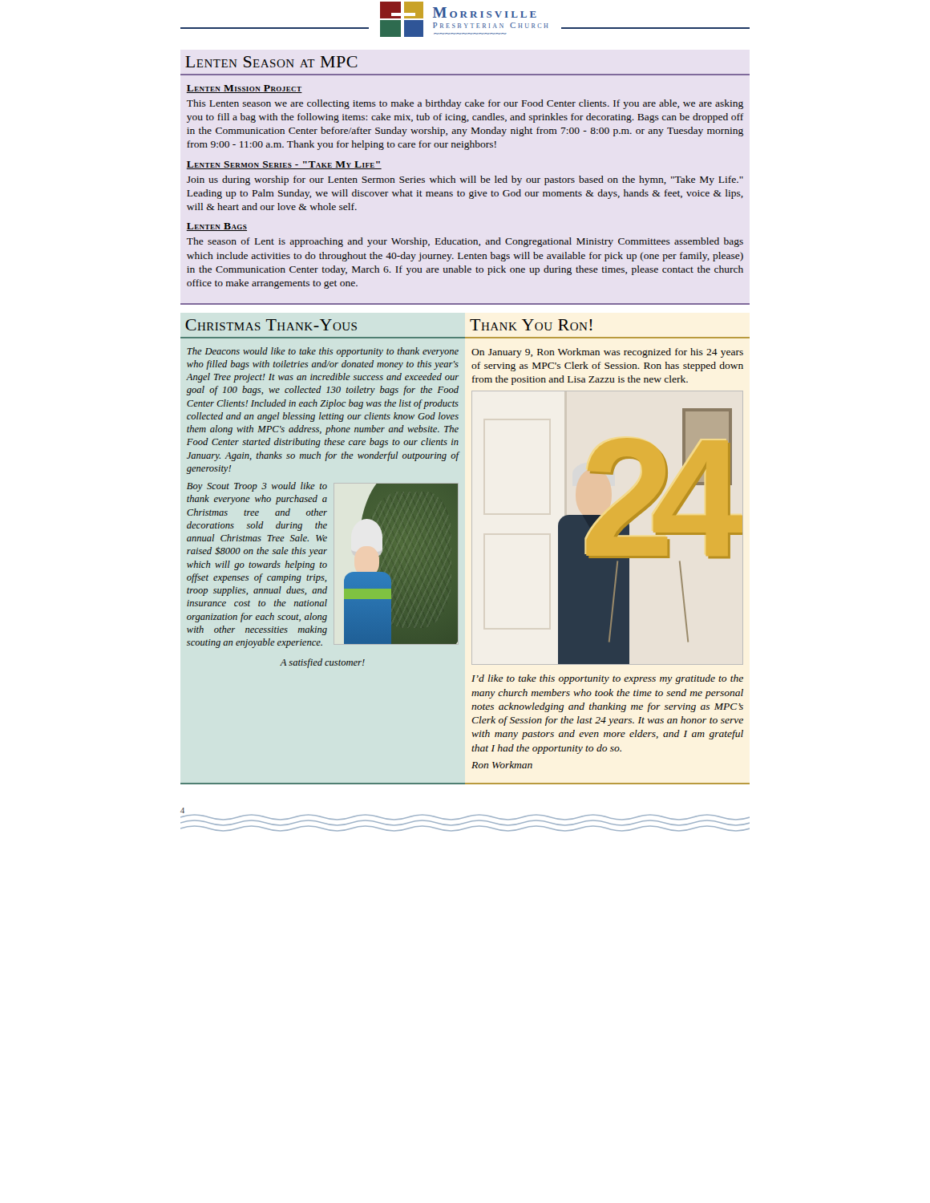| | Morrisville Presbyterian Church ∼∼∼∼∼∼∼∼∼∼∼∼∼ |
Lenten Season at MPC
Lenten Mission Project
This Lenten season we are collecting items to make a birthday cake for our Food Center clients. If you are able, we are asking you to fill a bag with the following items: cake mix, tub of icing, candles, and sprinkles for decorating. Bags can be dropped off in the Communication Center before/after Sunday worship, any Monday night from 7:00 - 8:00 p.m. or any Tuesday morning from 9:00 - 11:00 a.m. Thank you for helping to care for our neighbors!
Lenten Sermon Series - "Take My Life"
Join us during worship for our Lenten Sermon Series which will be led by our pastors based on the hymn, "Take My Life." Leading up to Palm Sunday, we will discover what it means to give to God our moments & days, hands & feet, voice & lips, will & heart and our love & whole self.
Lenten Bags
The season of Lent is approaching and your Worship, Education, and Congregational Ministry Committees assembled bags which include activities to do throughout the 40-day journey. Lenten bags will be available for pick up (one per family, please) in the Communication Center today, March 6. If you are unable to pick one up during these times, please contact the church office to make arrangements to get one.
Christmas Thank-Yous
The Deacons would like to take this opportunity to thank everyone who filled bags with toiletries and/or donated money to this year's Angel Tree project! It was an incredible success and exceeded our goal of 100 bags, we collected 130 toiletry bags for the Food Center Clients! Included in each Ziploc bag was the list of products collected and an angel blessing letting our clients know God loves them along with MPC's address, phone number and website. The Food Center started distributing these care bags to our clients in January. Again, thanks so much for the wonderful outpouring of generosity!
Boy Scout Troop 3 would like to thank everyone who purchased a Christmas tree and other decorations sold during the annual Christmas Tree Sale. We raised $8000 on the sale this year which will go towards helping to offset expenses of camping trips, troop supplies, annual dues, and insurance cost to the national organization for each scout, along with other necessities making scouting an enjoyable experience.
A satisfied customer!
Thank You Ron!
On January 9, Ron Workman was recognized for his 24 years of serving as MPC's Clerk of Session. Ron has stepped down from the position and Lisa Zazzu is the new clerk.
2
4
I’d like to take this opportunity to express my gratitude to the many church members who took the time to send me personal notes acknowledging and thanking me for serving as MPC’s Clerk of Session for the last 24 years. It was an honor to serve with many pastors and even more elders, and I am grateful that I had the opportunity to do so.
Ron Workman
4